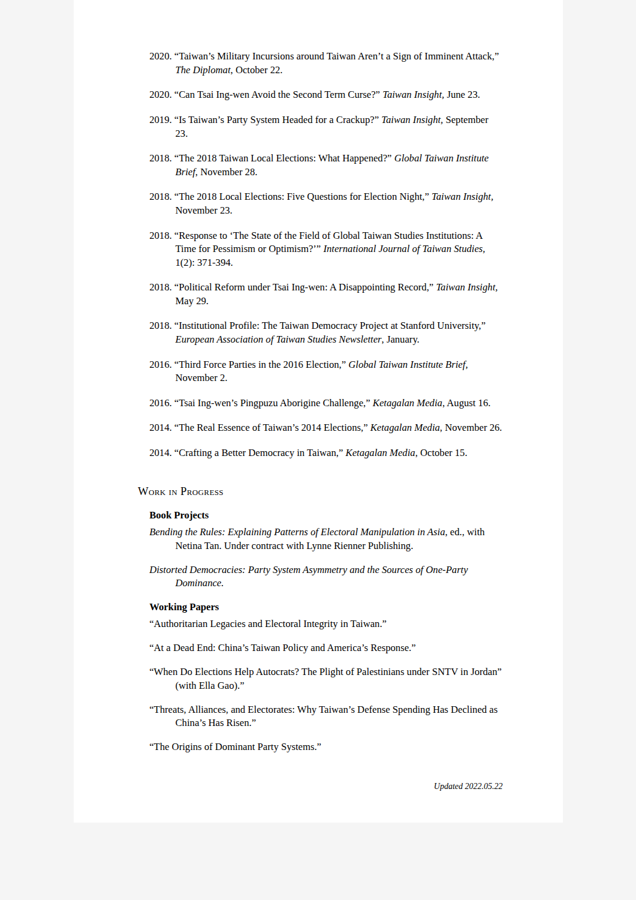2020. “Taiwan’s Military Incursions around Taiwan Aren’t a Sign of Imminent Attack,” The Diplomat, October 22.
2020. “Can Tsai Ing-wen Avoid the Second Term Curse?” Taiwan Insight, June 23.
2019. “Is Taiwan’s Party System Headed for a Crackup?” Taiwan Insight, September 23.
2018. “The 2018 Taiwan Local Elections: What Happened?” Global Taiwan Institute Brief, November 28.
2018. “The 2018 Local Elections: Five Questions for Election Night,” Taiwan Insight, November 23.
2018. “Response to ‘The State of the Field of Global Taiwan Studies Institutions: A Time for Pessimism or Optimism?’” International Journal of Taiwan Studies, 1(2): 371-394.
2018. “Political Reform under Tsai Ing-wen: A Disappointing Record,” Taiwan Insight, May 29.
2018. “Institutional Profile: The Taiwan Democracy Project at Stanford University,” European Association of Taiwan Studies Newsletter, January.
2016. “Third Force Parties in the 2016 Election,” Global Taiwan Institute Brief, November 2.
2016. “Tsai Ing-wen’s Pingpuzu Aborigine Challenge,” Ketagalan Media, August 16.
2014. “The Real Essence of Taiwan’s 2014 Elections,” Ketagalan Media, November 26.
2014. “Crafting a Better Democracy in Taiwan,” Ketagalan Media, October 15.
Work in Progress
Book Projects
Bending the Rules: Explaining Patterns of Electoral Manipulation in Asia, ed., with Netina Tan. Under contract with Lynne Rienner Publishing.
Distorted Democracies: Party System Asymmetry and the Sources of One-Party Dominance.
Working Papers
“Authoritarian Legacies and Electoral Integrity in Taiwan.”
“At a Dead End: China’s Taiwan Policy and America’s Response.”
“When Do Elections Help Autocrats? The Plight of Palestinians under SNTV in Jordan” (with Ella Gao).”
“Threats, Alliances, and Electorates: Why Taiwan’s Defense Spending Has Declined as China’s Has Risen.”
“The Origins of Dominant Party Systems.”
Updated 2022.05.22